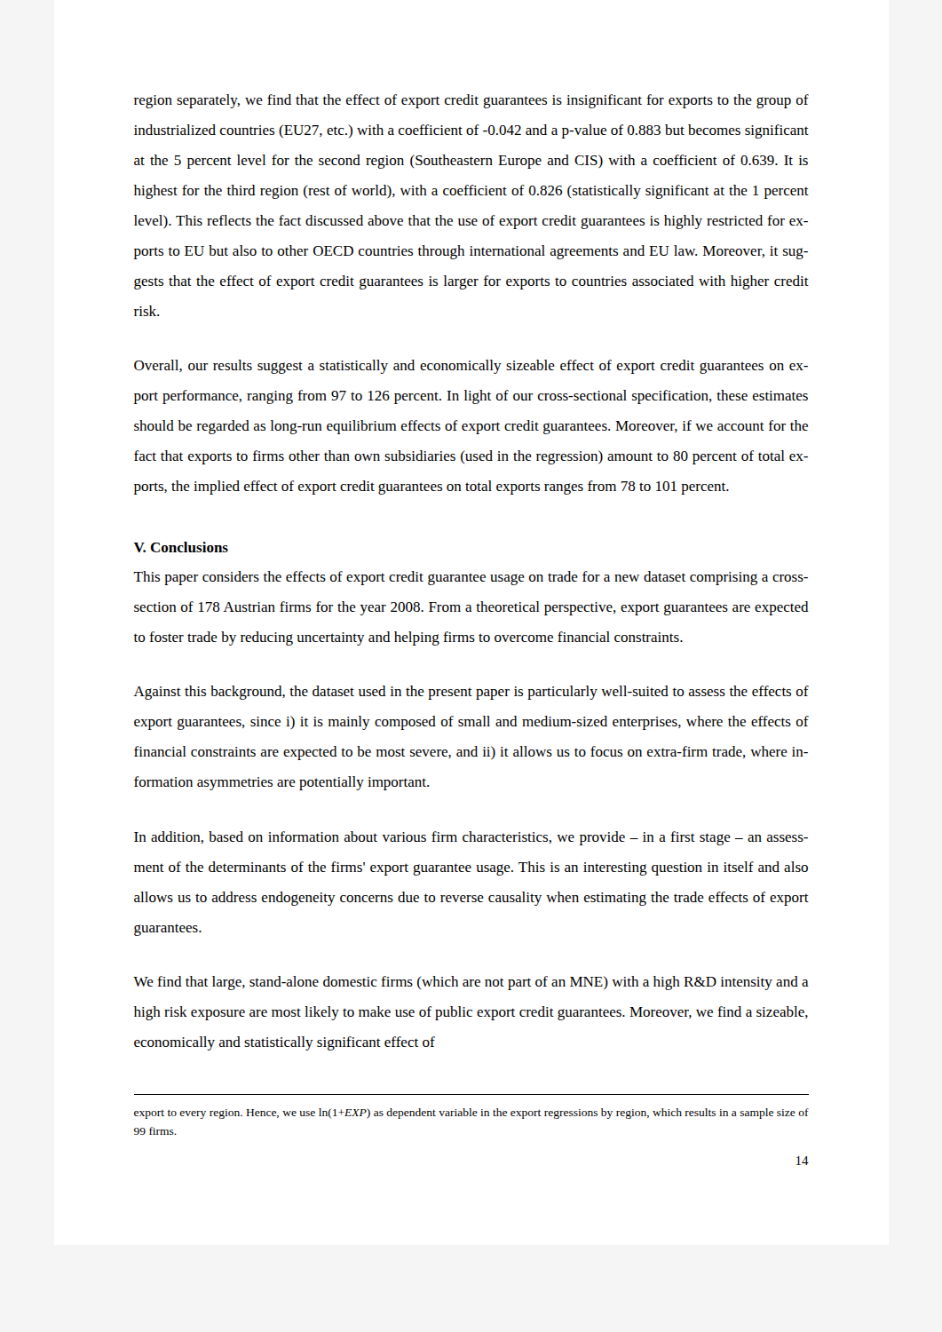region separately, we find that the effect of export credit guarantees is insignificant for exports to the group of industrialized countries (EU27, etc.) with a coefficient of -0.042 and a p-value of 0.883 but becomes significant at the 5 percent level for the second region (Southeastern Europe and CIS) with a coefficient of 0.639. It is highest for the third region (rest of world), with a coefficient of 0.826 (statistically significant at the 1 percent level). This reflects the fact discussed above that the use of export credit guarantees is highly restricted for exports to EU but also to other OECD countries through international agreements and EU law. Moreover, it suggests that the effect of export credit guarantees is larger for exports to countries associated with higher credit risk.
Overall, our results suggest a statistically and economically sizeable effect of export credit guarantees on export performance, ranging from 97 to 126 percent. In light of our cross-sectional specification, these estimates should be regarded as long-run equilibrium effects of export credit guarantees. Moreover, if we account for the fact that exports to firms other than own subsidiaries (used in the regression) amount to 80 percent of total exports, the implied effect of export credit guarantees on total exports ranges from 78 to 101 percent.
V. Conclusions
This paper considers the effects of export credit guarantee usage on trade for a new dataset comprising a cross-section of 178 Austrian firms for the year 2008. From a theoretical perspective, export guarantees are expected to foster trade by reducing uncertainty and helping firms to overcome financial constraints.
Against this background, the dataset used in the present paper is particularly well-suited to assess the effects of export guarantees, since i) it is mainly composed of small and medium-sized enterprises, where the effects of financial constraints are expected to be most severe, and ii) it allows us to focus on extra-firm trade, where information asymmetries are potentially important.
In addition, based on information about various firm characteristics, we provide – in a first stage – an assessment of the determinants of the firms' export guarantee usage. This is an interesting question in itself and also allows us to address endogeneity concerns due to reverse causality when estimating the trade effects of export guarantees.
We find that large, stand-alone domestic firms (which are not part of an MNE) with a high R&D intensity and a high risk exposure are most likely to make use of public export credit guarantees. Moreover, we find a sizeable, economically and statistically significant effect of
export to every region. Hence, we use ln(1+EXP) as dependent variable in the export regressions by region, which results in a sample size of 99 firms.
14